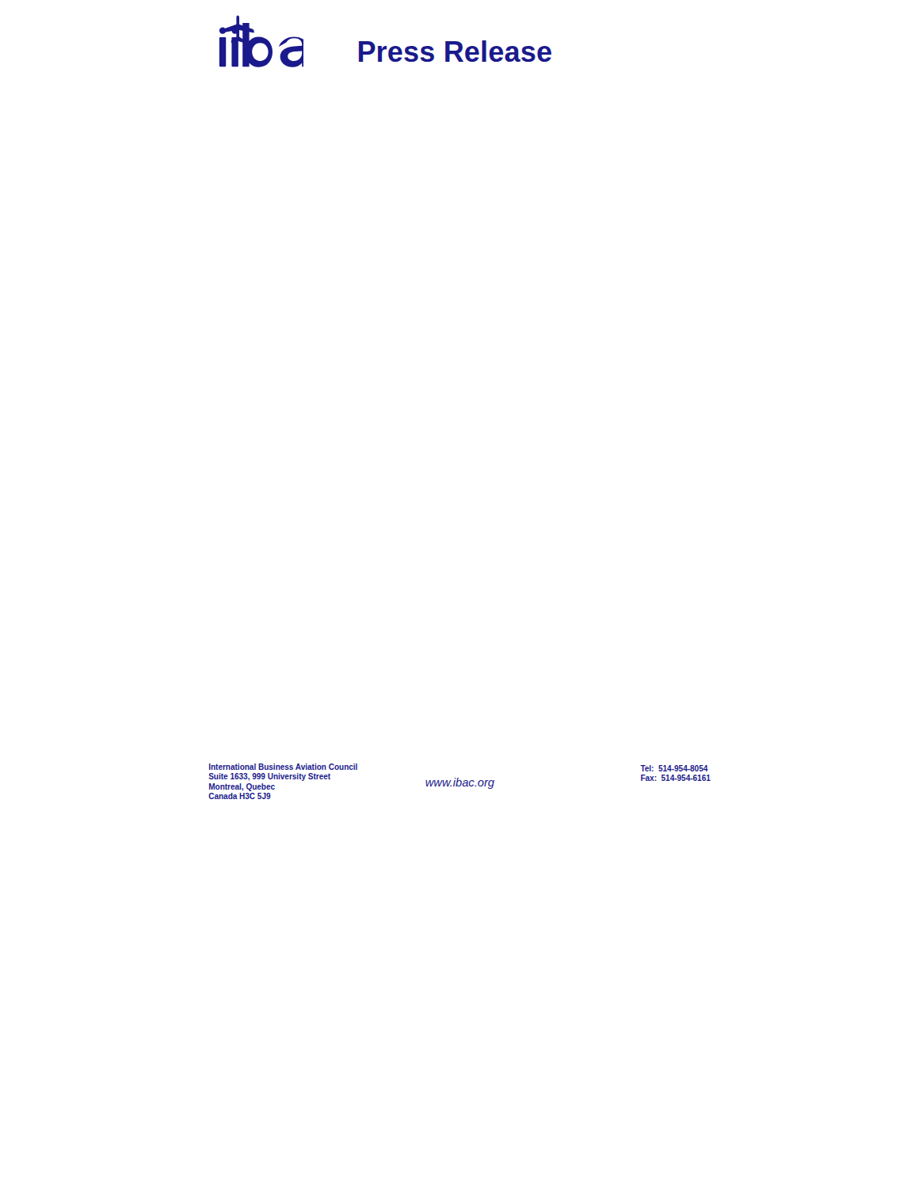Press Release
International Business Aviation Council
Suite 1633, 999 University Street
Montreal, Quebec
Canada H3C 5J9
www.ibac.org
Tel: 514-954-8054
Fax: 514-954-6161